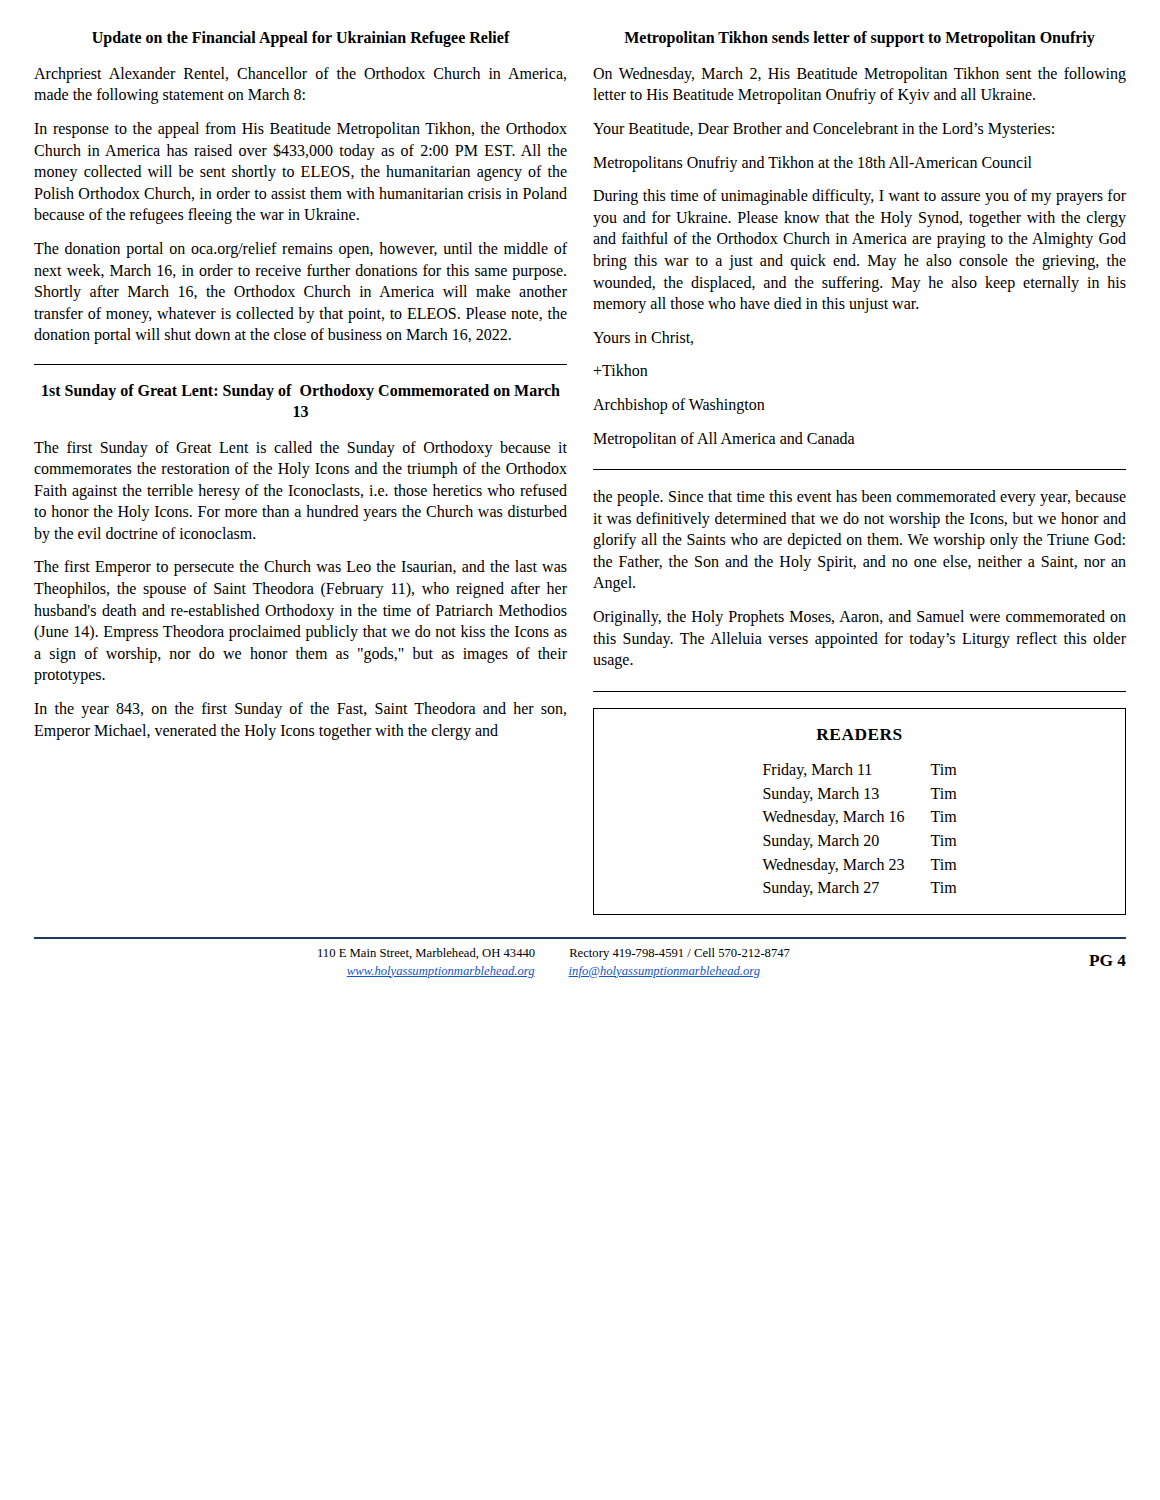Update on the Financial Appeal for Ukrainian Refugee Relief
Archpriest Alexander Rentel, Chancellor of the Orthodox Church in America, made the following statement on March 8:
In response to the appeal from His Beatitude Metropolitan Tikhon, the Orthodox Church in America has raised over $433,000 today as of 2:00 PM EST. All the money collected will be sent shortly to ELEOS, the humanitarian agency of the Polish Orthodox Church, in order to assist them with humanitarian crisis in Poland because of the refugees fleeing the war in Ukraine.
The donation portal on oca.org/relief remains open, however, until the middle of next week, March 16, in order to receive further donations for this same purpose. Shortly after March 16, the Orthodox Church in America will make another transfer of money, whatever is collected by that point, to ELEOS. Please note, the donation portal will shut down at the close of business on March 16, 2022.
1st Sunday of Great Lent: Sunday of Orthodoxy Commemorated on March 13
The first Sunday of Great Lent is called the Sunday of Orthodoxy because it commemorates the restoration of the Holy Icons and the triumph of the Orthodox Faith against the terrible heresy of the Iconoclasts, i.e. those heretics who refused to honor the Holy Icons. For more than a hundred years the Church was disturbed by the evil doctrine of iconoclasm.
The first Emperor to persecute the Church was Leo the Isaurian, and the last was Theophilos, the spouse of Saint Theodora (February 11), who reigned after her husband's death and re-established Orthodoxy in the time of Patriarch Methodios (June 14). Empress Theodora proclaimed publicly that we do not kiss the Icons as a sign of worship, nor do we honor them as "gods," but as images of their prototypes.
In the year 843, on the first Sunday of the Fast, Saint Theodora and her son, Emperor Michael, venerated the Holy Icons together with the clergy and
Metropolitan Tikhon sends letter of support to Metropolitan Onufriy
On Wednesday, March 2, His Beatitude Metropolitan Tikhon sent the following letter to His Beatitude Metropolitan Onufriy of Kyiv and all Ukraine.
Your Beatitude, Dear Brother and Concelebrant in the Lord’s Mysteries:
Metropolitans Onufriy and Tikhon at the 18th All-American Council
During this time of unimaginable difficulty, I want to assure you of my prayers for you and for Ukraine. Please know that the Holy Synod, together with the clergy and faithful of the Orthodox Church in America are praying to the Almighty God bring this war to a just and quick end. May he also console the grieving, the wounded, the displaced, and the suffering. May he also keep eternally in his memory all those who have died in this unjust war.
Yours in Christ,
+Tikhon
Archbishop of Washington
Metropolitan of All America and Canada
the people. Since that time this event has been commemorated every year, because it was definitively determined that we do not worship the Icons, but we honor and glorify all the Saints who are depicted on them. We worship only the Triune God: the Father, the Son and the Holy Spirit, and no one else, neither a Saint, nor an Angel.
Originally, the Holy Prophets Moses, Aaron, and Samuel were commemorated on this Sunday. The Alleluia verses appointed for today’s Liturgy reflect this older usage.
READERS
| Friday, March 11 | Tim |
| Sunday, March 13 | Tim |
| Wednesday, March 16 | Tim |
| Sunday, March 20 | Tim |
| Wednesday, March 23 | Tim |
| Sunday, March 27 | Tim |
110 E Main Street, Marblehead, OH 43440 Rectory 419-798-4591 / Cell 570-212-8747
www.holyassumptionmarblehead.org info@holyassumptionmarblehead.org
PG 4